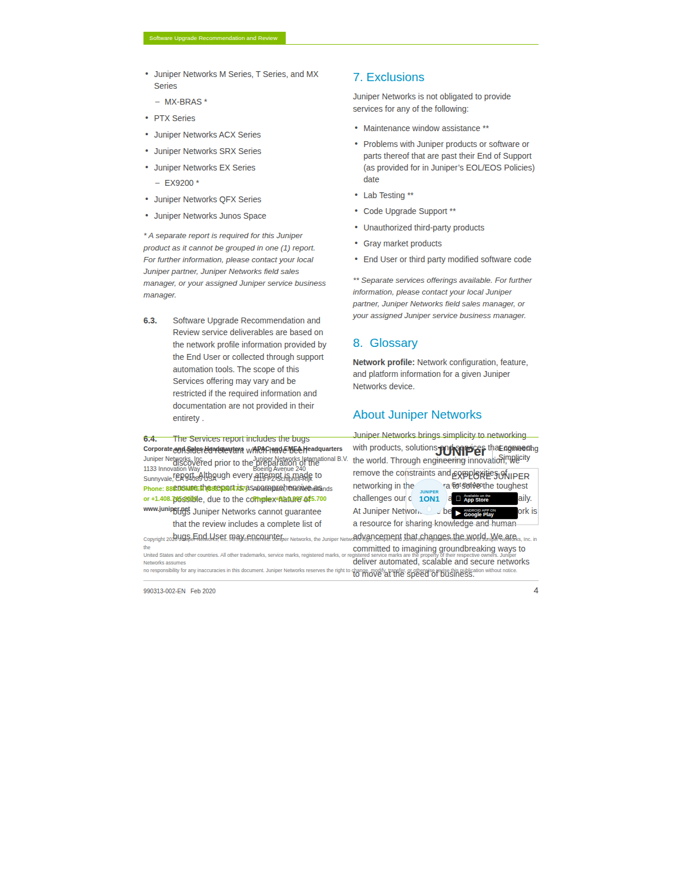Software Upgrade Recommendation and Review
Juniper Networks M Series, T Series, and MX Series
MX-BRAS *
PTX Series
Juniper Networks ACX Series
Juniper Networks SRX Series
Juniper Networks EX Series
EX9200 *
Juniper Networks QFX Series
Juniper Networks Junos Space
* A separate report is required for this Juniper product as it cannot be grouped in one (1) report. For further information, please contact your local Juniper partner, Juniper Networks field sales manager, or your assigned Juniper service business manager.
6.3.
Software Upgrade Recommendation and Review service deliverables are based on the network profile information provided by the End User or collected through support automation tools. The scope of this Services offering may vary and be restricted if the required information and documentation are not provided in their entirety .
6.4.
The Services report includes the bugs considered relevant which have been discovered prior to the preparation of the report. Although every attempt is made to ensure the report is as comprehensive as possible, due to the complex nature of bugs Juniper Networks cannot guarantee that the review includes a complete list of bugs End User may encounter.
7. Exclusions
Juniper Networks is not obligated to provide services for any of the following:
Maintenance window assistance **
Problems with Juniper products or software or parts thereof that are past their End of Support (as provided for in Juniper’s EOL/EOS Policies) date
Lab Testing **
Code Upgrade Support **
Unauthorized third-party products
Gray market products
End User or third party modified software code
** Separate services offerings available. For further information, please contact your local Juniper partner, Juniper Networks field sales manager, or your assigned Juniper service business manager.
8. Glossary
Network profile: Network configuration, feature, and platform information for a given Juniper Networks device.
About Juniper Networks
Juniper Networks brings simplicity to networking with products, solutions and services that connect the world. Through engineering innovation, we remove the constraints and complexities of networking in the cloud era to solve the toughest challenges our customers and partners face daily. At Juniper Networks, we believe that the network is a resource for sharing knowledge and human advancement that changes the world. We are committed to imagining groundbreaking ways to deliver automated, scalable and secure networks to move at the speed of business.
Corporate and Sales Headquarters Juniper Networks, Inc.
1133 Innovation Way
Sunnyvale, CA 94089 USA
Phone: 888.JUNIPER (888.586.4737)
or +1.408.745.2000
www.juniper.net
APAC and EMEA Headquarters Juniper Networks International B.V.
Boeing Avenue 240
1119 PZ Schiphol-Rijk
Amsterdam, The Netherlands
Phone: +31.0.207.125.700
JUNIPerNETWORKS
Engineering
Simplicity
JUNIPER
1ON1
EXPLORE JUNIPER
Get the App.
 Available on the App Store
▶ ANDROID APP ON Google Play
Copyright 2020 Juniper Networks, Inc. All rights reserved. Juniper Networks, the Juniper Networks logo, Juniper, and Junos are registered trademarks of Juniper Networks, Inc. in the
United States and other countries. All other trademarks, service marks, registered marks, or registered service marks are the property of their respective owners. Juniper Networks assumes
no responsibility for any inaccuracies in this document. Juniper Networks reserves the right to change, modify, transfer, or otherwise revise this publication without notice.
990313-002-EN Feb 2020
4